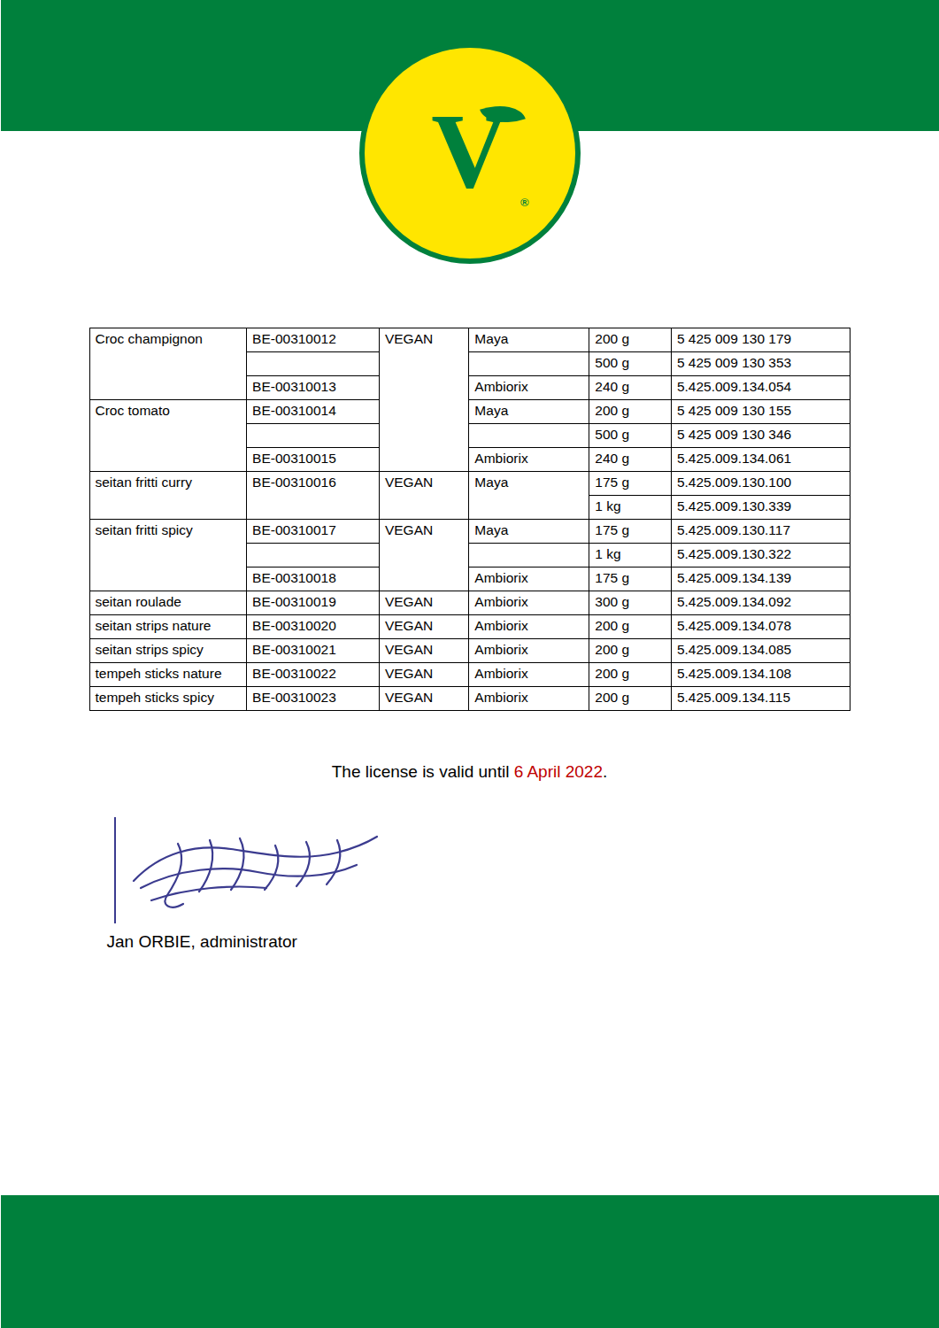V
®
| Croc champignon | BE-00310012 | VEGAN | Maya | 200 g | 5 425 009 130 179 |
| | | 500 g | 5 425 009 130 353 |
| BE-00310013 | Ambiorix | 240 g | 5.425.009.134.054 |
| Croc tomato | BE-00310014 | Maya | 200 g | 5 425 009 130 155 |
| | | 500 g | 5 425 009 130 346 |
| BE-00310015 | Ambiorix | 240 g | 5.425.009.134.061 |
| seitan fritti curry | BE-00310016 | VEGAN | Maya | 175 g | 5.425.009.130.100 |
| 1 kg | 5.425.009.130.339 |
| seitan fritti spicy | BE-00310017 | VEGAN | Maya | 175 g | 5.425.009.130.117 |
| | | 1 kg | 5.425.009.130.322 |
| BE-00310018 | Ambiorix | 175 g | 5.425.009.134.139 |
| seitan roulade | BE-00310019 | VEGAN | Ambiorix | 300 g | 5.425.009.134.092 |
| seitan strips nature | BE-00310020 | VEGAN | Ambiorix | 200 g | 5.425.009.134.078 |
| seitan strips spicy | BE-00310021 | VEGAN | Ambiorix | 200 g | 5.425.009.134.085 |
| tempeh sticks nature | BE-00310022 | VEGAN | Ambiorix | 200 g | 5.425.009.134.108 |
| tempeh sticks spicy | BE-00310023 | VEGAN | Ambiorix | 200 g | 5.425.009.134.115 |
The license is valid until 6 April 2022.
Jan ORBIE, administrator
EVA vzw – Steendam 84, 9000 Gent – 09/329.68.51 - www.evavzw.be – be@v-label.eu
IBAN BE53 5230 8011 0153 – BIC TRIOBEBB - BE 472.264.096